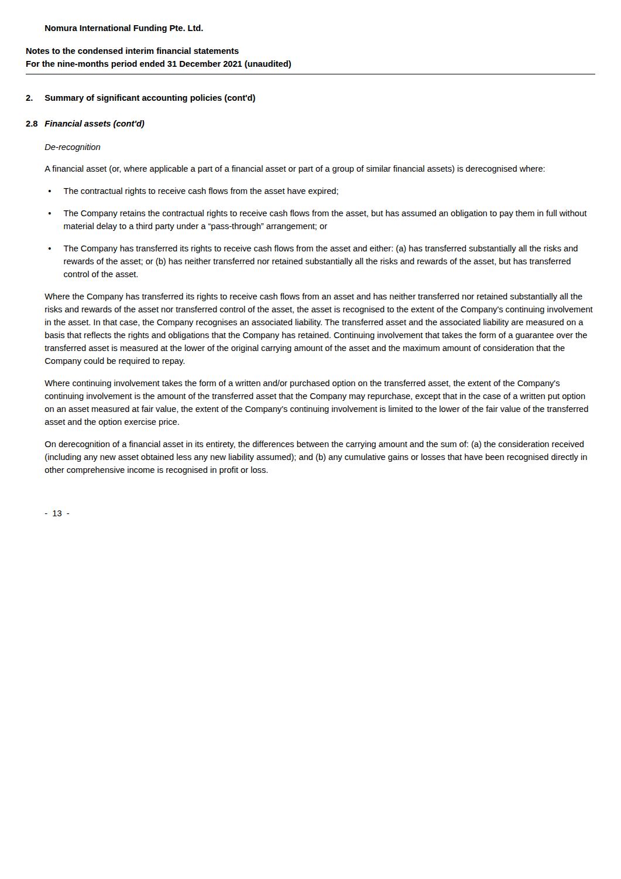Nomura International Funding Pte. Ltd.
Notes to the condensed interim financial statements For the nine-months period ended 31 December 2021 (unaudited)
2. Summary of significant accounting policies (cont'd)
2.8 Financial assets (cont'd)
De-recognition
A financial asset (or, where applicable a part of a financial asset or part of a group of similar financial assets) is derecognised where:
The contractual rights to receive cash flows from the asset have expired;
The Company retains the contractual rights to receive cash flows from the asset, but has assumed an obligation to pay them in full without material delay to a third party under a “pass-through” arrangement; or
The Company has transferred its rights to receive cash flows from the asset and either: (a) has transferred substantially all the risks and rewards of the asset; or (b) has neither transferred nor retained substantially all the risks and rewards of the asset, but has transferred control of the asset.
Where the Company has transferred its rights to receive cash flows from an asset and has neither transferred nor retained substantially all the risks and rewards of the asset nor transferred control of the asset, the asset is recognised to the extent of the Company's continuing involvement in the asset. In that case, the Company recognises an associated liability. The transferred asset and the associated liability are measured on a basis that reflects the rights and obligations that the Company has retained. Continuing involvement that takes the form of a guarantee over the transferred asset is measured at the lower of the original carrying amount of the asset and the maximum amount of consideration that the Company could be required to repay.
Where continuing involvement takes the form of a written and/or purchased option on the transferred asset, the extent of the Company's continuing involvement is the amount of the transferred asset that the Company may repurchase, except that in the case of a written put option on an asset measured at fair value, the extent of the Company's continuing involvement is limited to the lower of the fair value of the transferred asset and the option exercise price.
On derecognition of a financial asset in its entirety, the differences between the carrying amount and the sum of: (a) the consideration received (including any new asset obtained less any new liability assumed); and (b) any cumulative gains or losses that have been recognised directly in other comprehensive income is recognised in profit or loss.
- 13 -